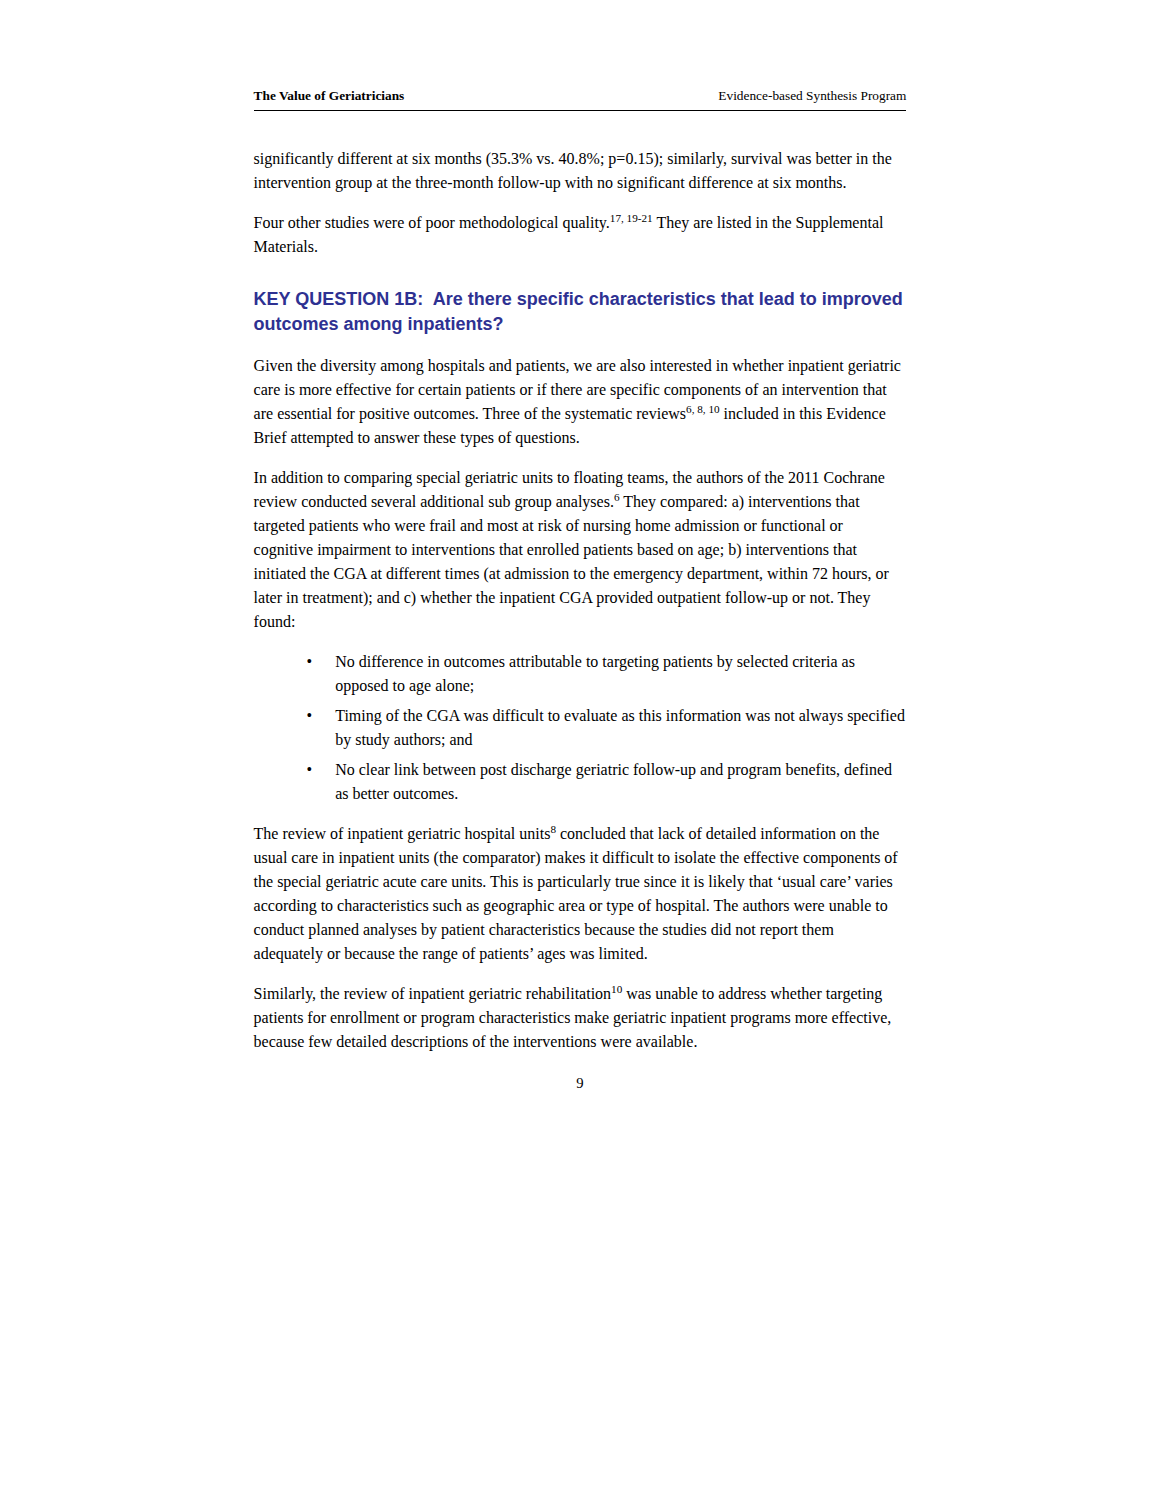The Value of Geriatricians Evidence-based Synthesis Program
significantly different at six months (35.3% vs. 40.8%; p=0.15); similarly, survival was better in the intervention group at the three-month follow-up with no significant difference at six months.
Four other studies were of poor methodological quality.17, 19-21 They are listed in the Supplemental Materials.
KEY QUESTION 1B: Are there specific characteristics that lead to improved outcomes among inpatients?
Given the diversity among hospitals and patients, we are also interested in whether inpatient geriatric care is more effective for certain patients or if there are specific components of an intervention that are essential for positive outcomes. Three of the systematic reviews6, 8, 10 included in this Evidence Brief attempted to answer these types of questions.
In addition to comparing special geriatric units to floating teams, the authors of the 2011 Cochrane review conducted several additional sub group analyses.6 They compared: a) interventions that targeted patients who were frail and most at risk of nursing home admission or functional or cognitive impairment to interventions that enrolled patients based on age; b) interventions that initiated the CGA at different times (at admission to the emergency department, within 72 hours, or later in treatment); and c) whether the inpatient CGA provided outpatient follow-up or not. They found:
No difference in outcomes attributable to targeting patients by selected criteria as opposed to age alone;
Timing of the CGA was difficult to evaluate as this information was not always specified by study authors; and
No clear link between post discharge geriatric follow-up and program benefits, defined as better outcomes.
The review of inpatient geriatric hospital units8 concluded that lack of detailed information on the usual care in inpatient units (the comparator) makes it difficult to isolate the effective components of the special geriatric acute care units. This is particularly true since it is likely that ‘usual care’ varies according to characteristics such as geographic area or type of hospital. The authors were unable to conduct planned analyses by patient characteristics because the studies did not report them adequately or because the range of patients’ ages was limited.
Similarly, the review of inpatient geriatric rehabilitation10 was unable to address whether targeting patients for enrollment or program characteristics make geriatric inpatient programs more effective, because few detailed descriptions of the interventions were available.
9